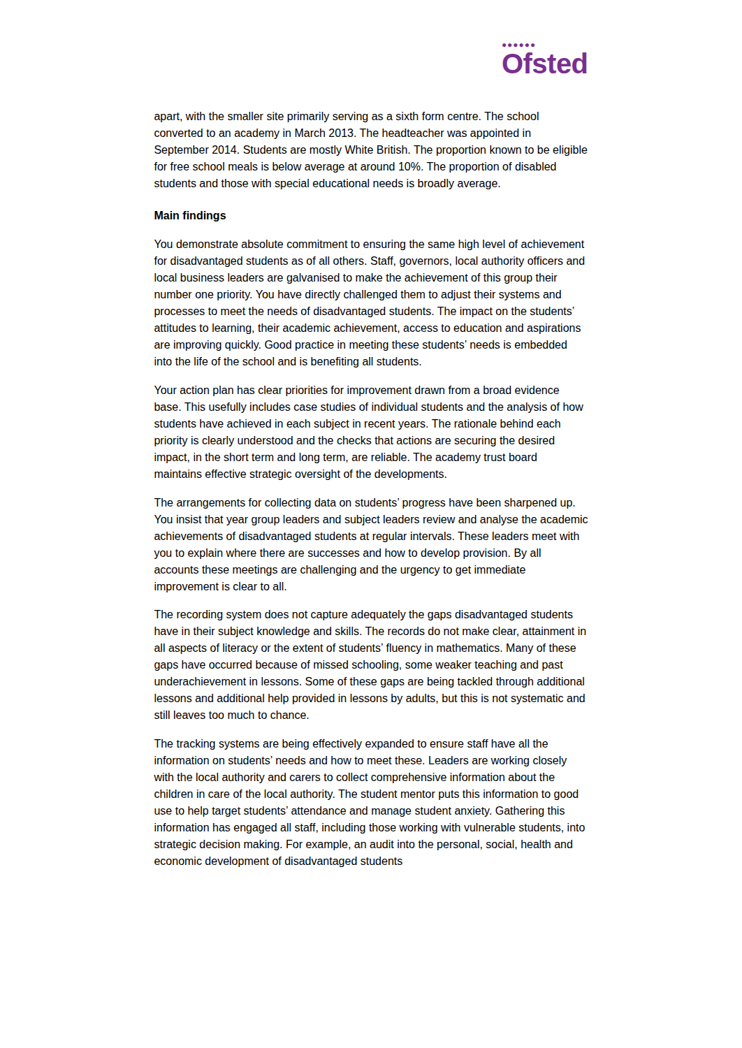●●●●●●
Ofsted
apart, with the smaller site primarily serving as a sixth form centre. The school converted to an academy in March 2013. The headteacher was appointed in September 2014. Students are mostly White British. The proportion known to be eligible for free school meals is below average at around 10%. The proportion of disabled students and those with special educational needs is broadly average.
Main findings
You demonstrate absolute commitment to ensuring the same high level of achievement for disadvantaged students as of all others. Staff, governors, local authority officers and local business leaders are galvanised to make the achievement of this group their number one priority. You have directly challenged them to adjust their systems and processes to meet the needs of disadvantaged students. The impact on the students’ attitudes to learning, their academic achievement, access to education and aspirations are improving quickly. Good practice in meeting these students’ needs is embedded into the life of the school and is benefiting all students.
Your action plan has clear priorities for improvement drawn from a broad evidence base. This usefully includes case studies of individual students and the analysis of how students have achieved in each subject in recent years. The rationale behind each priority is clearly understood and the checks that actions are securing the desired impact, in the short term and long term, are reliable. The academy trust board maintains effective strategic oversight of the developments.
The arrangements for collecting data on students’ progress have been sharpened up. You insist that year group leaders and subject leaders review and analyse the academic achievements of disadvantaged students at regular intervals. These leaders meet with you to explain where there are successes and how to develop provision. By all accounts these meetings are challenging and the urgency to get immediate improvement is clear to all.
The recording system does not capture adequately the gaps disadvantaged students have in their subject knowledge and skills. The records do not make clear, attainment in all aspects of literacy or the extent of students’ fluency in mathematics. Many of these gaps have occurred because of missed schooling, some weaker teaching and past underachievement in lessons. Some of these gaps are being tackled through additional lessons and additional help provided in lessons by adults, but this is not systematic and still leaves too much to chance.
The tracking systems are being effectively expanded to ensure staff have all the information on students’ needs and how to meet these. Leaders are working closely with the local authority and carers to collect comprehensive information about the children in care of the local authority. The student mentor puts this information to good use to help target students’ attendance and manage student anxiety. Gathering this information has engaged all staff, including those working with vulnerable students, into strategic decision making. For example, an audit into the personal, social, health and economic development of disadvantaged students